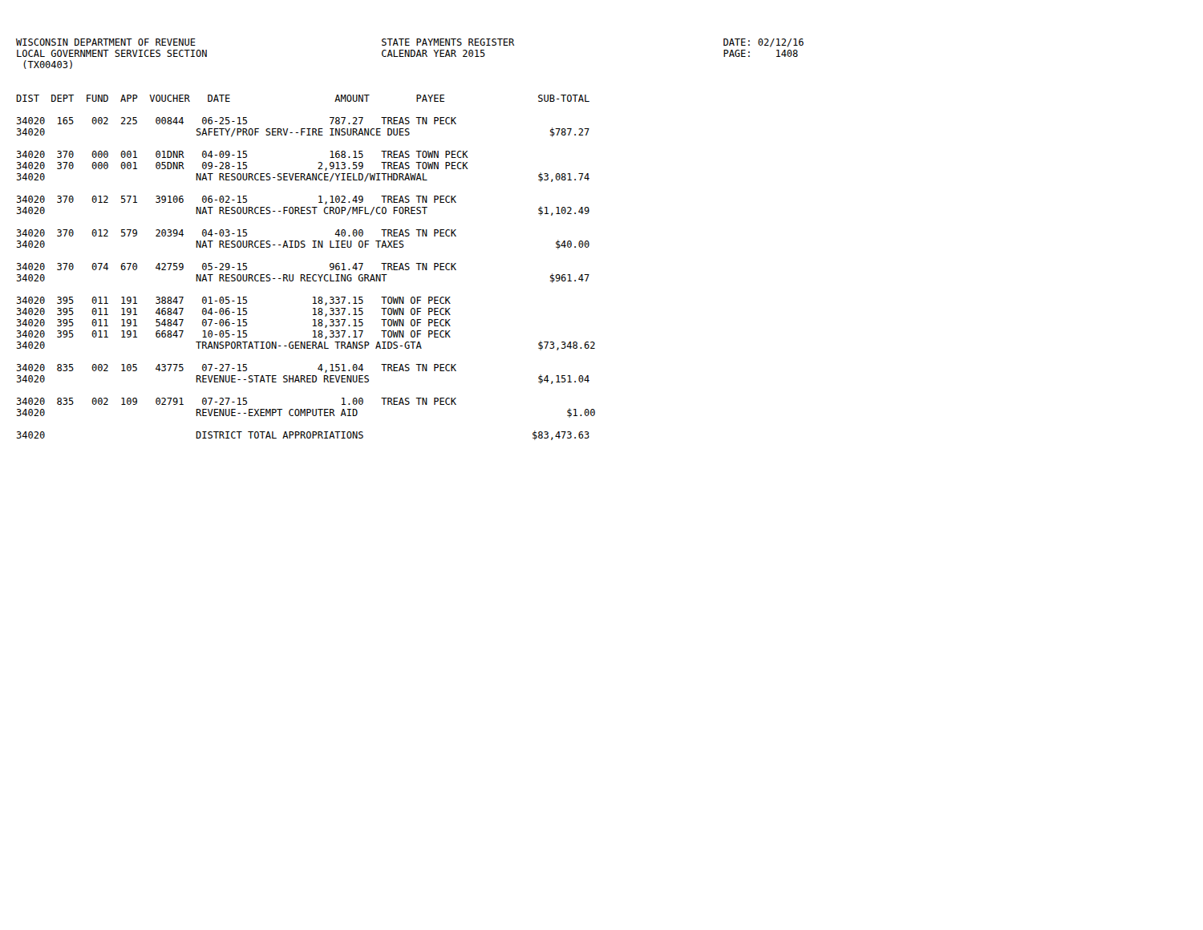WISCONSIN DEPARTMENT OF REVENUE                                STATE PAYMENTS REGISTER                                    DATE: 02/12/16
LOCAL GOVERNMENT SERVICES SECTION                              CALENDAR YEAR 2015                                         PAGE:    1408
 (TX00403)


DIST  DEPT  FUND  APP  VOUCHER   DATE                  AMOUNT        PAYEE                SUB-TOTAL

34020  165   002  225   00844   06-25-15              787.27   TREAS TN PECK
34020                          SAFETY/PROF SERV--FIRE INSURANCE DUES                        $787.27

34020  370   000  001   01DNR   04-09-15              168.15   TREAS TOWN PECK
34020  370   000  001   05DNR   09-28-15            2,913.59   TREAS TOWN PECK
34020                          NAT RESOURCES-SEVERANCE/YIELD/WITHDRAWAL                   $3,081.74

34020  370   012  571   39106   06-02-15            1,102.49   TREAS TN PECK
34020                          NAT RESOURCES--FOREST CROP/MFL/CO FOREST                   $1,102.49

34020  370   012  579   20394   04-03-15               40.00   TREAS TN PECK
34020                          NAT RESOURCES--AIDS IN LIEU OF TAXES                          $40.00

34020  370   074  670   42759   05-29-15              961.47   TREAS TN PECK
34020                          NAT RESOURCES--RU RECYCLING GRANT                            $961.47

34020  395   011  191   38847   01-05-15           18,337.15   TOWN OF PECK
34020  395   011  191   46847   04-06-15           18,337.15   TOWN OF PECK
34020  395   011  191   54847   07-06-15           18,337.15   TOWN OF PECK
34020  395   011  191   66847   10-05-15           18,337.17   TOWN OF PECK
34020                          TRANSPORTATION--GENERAL TRANSP AIDS-GTA                    $73,348.62

34020  835   002  105   43775   07-27-15            4,151.04   TREAS TN PECK
34020                          REVENUE--STATE SHARED REVENUES                             $4,151.04

34020  835   002  109   02791   07-27-15                1.00   TREAS TN PECK
34020                          REVENUE--EXEMPT COMPUTER AID                                    $1.00

34020                          DISTRICT TOTAL APPROPRIATIONS                             $83,473.63